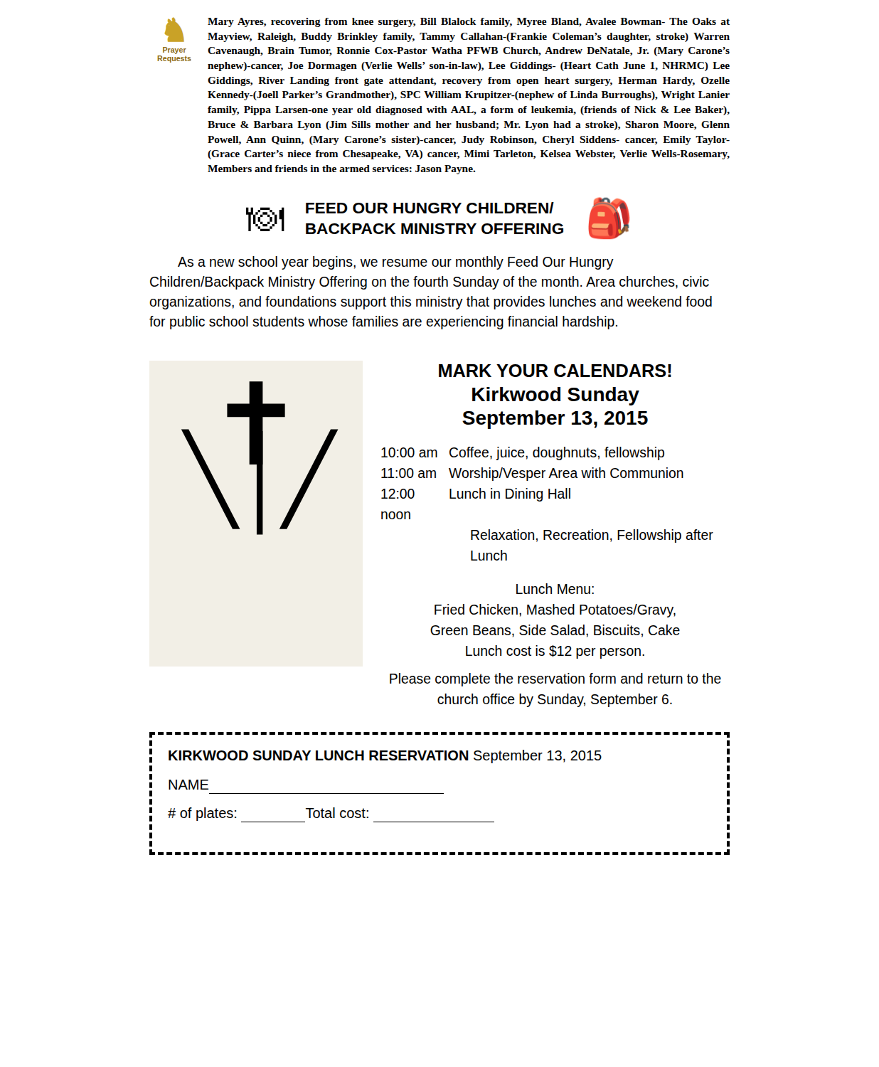♞
Prayer
Requests
Mary Ayres, recovering from knee surgery, Bill Blalock family, Myree Bland, Avalee Bowman- The Oaks at Mayview, Raleigh, Buddy Brinkley family, Tammy Callahan-(Frankie Coleman’s daughter, stroke) Warren Cavenaugh, Brain Tumor, Ronnie Cox-Pastor Watha PFWB Church, Andrew DeNatale, Jr. (Mary Carone’s nephew)-cancer, Joe Dormagen (Verlie Wells’ son-in-law), Lee Giddings- (Heart Cath June 1, NHRMC) Lee Giddings, River Landing front gate attendant, recovery from open heart surgery, Herman Hardy, Ozelle Kennedy-(Joell Parker’s Grandmother), SPC William Krupitzer-(nephew of Linda Burroughs), Wright Lanier family, Pippa Larsen-one year old diagnosed with AAL, a form of leukemia, (friends of Nick & Lee Baker), Bruce & Barbara Lyon (Jim Sills mother and her husband; Mr. Lyon had a stroke), Sharon Moore, Glenn Powell, Ann Quinn, (Mary Carone’s sister)-cancer, Judy Robinson, Cheryl Siddens- cancer, Emily Taylor- (Grace Carter’s niece from Chesapeake, VA) cancer, Mimi Tarleton, Kelsea Webster, Verlie Wells-Rosemary, Members and friends in the armed services: Jason Payne.
🍽
FEED OUR HUNGRY CHILDREN/
BACKPACK MINISTRY OFFERING
🎒
As a new school year begins, we resume our monthly Feed Our Hungry Children/Backpack Ministry Offering on the fourth Sunday of the month. Area churches, civic organizations, and foundations support this ministry that provides lunches and weekend food for public school students whose families are experiencing financial hardship.
✝
╲│╱
MARK YOUR CALENDARS!
Kirkwood Sunday
September 13, 2015
| 10:00 am | Coffee, juice, doughnuts, fellowship |
| 11:00 am | Worship/Vesper Area with Communion |
| 12:00 noon | Lunch in Dining Hall |
| | Relaxation, Recreation, Fellowship after Lunch |
Lunch Menu:
Fried Chicken, Mashed Potatoes/Gravy,
Green Beans, Side Salad, Biscuits, Cake
Lunch cost is $12 per person.
Please complete the reservation form and return to the
church office by Sunday, September 6.
KIRKWOOD SUNDAY LUNCH RESERVATION September 13, 2015
NAME
# of plates: Total cost: